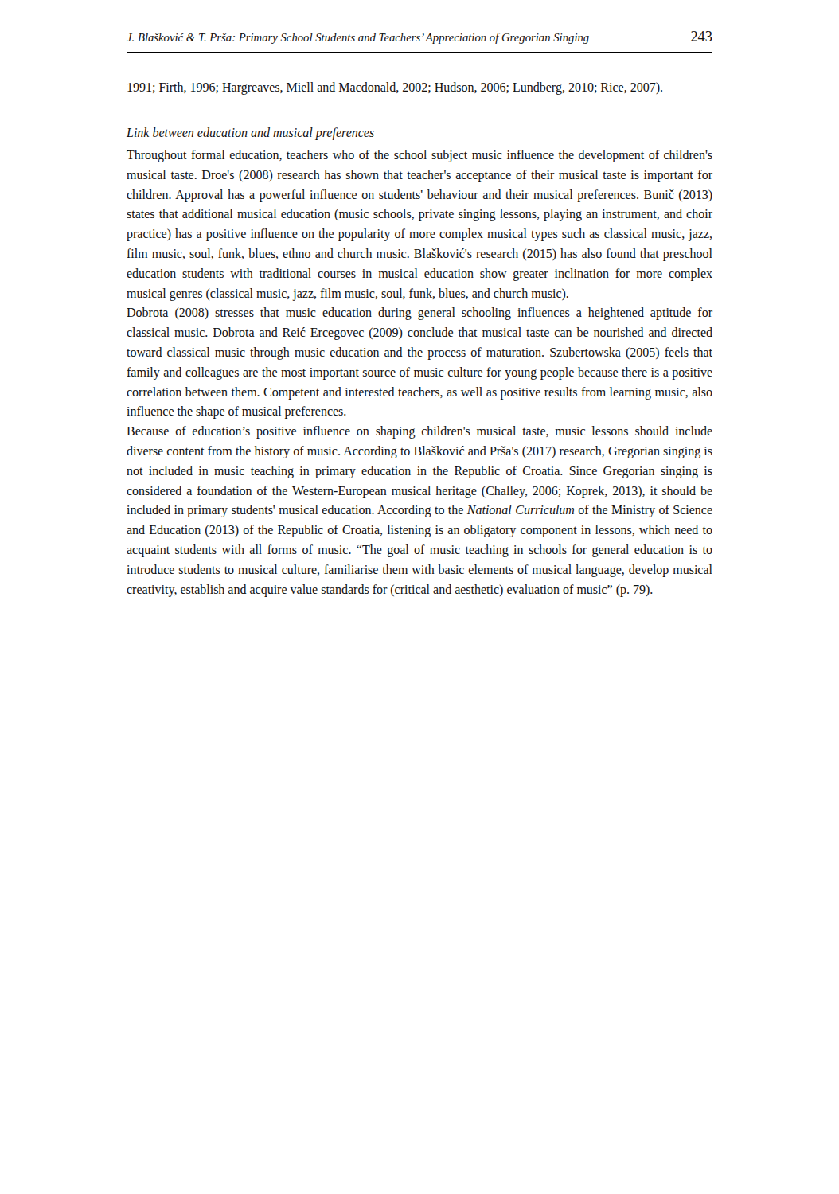J. Blašković & T. Prša: Primary School Students and Teachers’ Appreciation of Gregorian Singing 243
1991; Firth, 1996; Hargreaves, Miell and Macdonald, 2002; Hudson, 2006; Lundberg, 2010; Rice, 2007).
Link between education and musical preferences
Throughout formal education, teachers who of the school subject music influence the development of children's musical taste. Droe's (2008) research has shown that teacher's acceptance of their musical taste is important for children. Approval has a powerful influence on students' behaviour and their musical preferences. Bunič (2013) states that additional musical education (music schools, private singing lessons, playing an instrument, and choir practice) has a positive influence on the popularity of more complex musical types such as classical music, jazz, film music, soul, funk, blues, ethno and church music. Blašković's research (2015) has also found that preschool education students with traditional courses in musical education show greater inclination for more complex musical genres (classical music, jazz, film music, soul, funk, blues, and church music).
Dobrota (2008) stresses that music education during general schooling influences a heightened aptitude for classical music. Dobrota and Reić Ercegovec (2009) conclude that musical taste can be nourished and directed toward classical music through music education and the process of maturation. Szubertowska (2005) feels that family and colleagues are the most important source of music culture for young people because there is a positive correlation between them. Competent and interested teachers, as well as positive results from learning music, also influence the shape of musical preferences.
Because of education’s positive influence on shaping children's musical taste, music lessons should include diverse content from the history of music. According to Blašković and Prša's (2017) research, Gregorian singing is not included in music teaching in primary education in the Republic of Croatia. Since Gregorian singing is considered a foundation of the Western-European musical heritage (Challey, 2006; Koprek, 2013), it should be included in primary students' musical education. According to the National Curriculum of the Ministry of Science and Education (2013) of the Republic of Croatia, listening is an obligatory component in lessons, which need to acquaint students with all forms of music. “The goal of music teaching in schools for general education is to introduce students to musical culture, familiarise them with basic elements of musical language, develop musical creativity, establish and acquire value standards for (critical and aesthetic) evaluation of music” (p. 79).